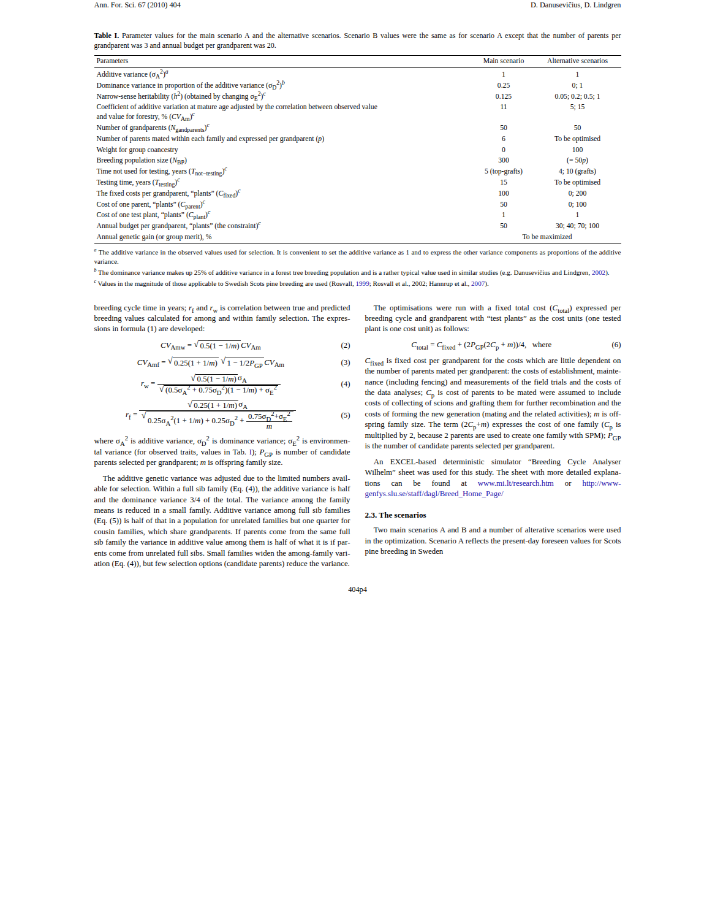Ann. For. Sci. 67 (2010) 404
D. Danusevičius, D. Lindgren
Table I. Parameter values for the main scenario A and the alternative scenarios. Scenario B values were the same as for scenario A except that the number of parents per grandparent was 3 and annual budget per grandparent was 20.
| Parameters | Main scenario | Alternative scenarios |
| --- | --- | --- |
| Additive variance (σ A 2 ) a | 1 | 1 |
| Dominance variance in proportion of the additive variance (σ D 2 ) b | 0.25 | 0; 1 |
| Narrow-sense heritability ( h 2 ) (obtained by changing σ E 2 ) c | 0.125 | 0.05; 0.2; 0.5; 1 |
| Coefficient of additive variation at mature age adjusted by the correlation between observed value and value for forestry, % ( CV Am ) c | 11 | 5; 15 |
| Number of grandparents ( N gandparents ) c | 50 | 50 |
| Number of parents mated within each family and expressed per grandparent ( p ) | 6 | To be optimised |
| Weight for group coancestry | 0 | 100 |
| Breeding population size ( N BP ) | 300 | (= 50 p ) |
| Time not used for testing, years ( T not−testing ) c | 5 (top-grafts) | 4; 10 (grafts) |
| Testing time, years ( T testing ) c | 15 | To be optimised |
| The fixed costs per grandparent, “plants” ( C fixed ) c | 100 | 0; 200 |
| Cost of one parent, “plants” ( C parent ) c | 50 | 0; 100 |
| Cost of one test plant, “plants” ( C plant ) c | 1 | 1 |
| Annual budget per grandparent, “plants” (the constraint) c | 50 | 30; 40; 70; 100 |
| Annual genetic gain (or group merit), % | To be maximized |
a The additive variance in the observed values used for selection. It is convenient to set the additive variance as 1 and to express the other variance components as proportions of the additive variance.
b The dominance variance makes up 25% of additive variance in a forest tree breeding population and is a rather typical value used in similar studies (e.g. Danusevičius and Lindgren, 2002).
c Values in the magnitude of those applicable to Swedish Scots pine breeding are used (Rosvall, 1999; Rosvall et al., 2002; Hannrup et al., 2007).
breeding cycle time in years; rf and rw is correlation between true and predicted breeding values calculated for among and within family selection. The expressions in formula (1) are developed:
CVAmw = 0.5(1 − 1/m) CVAm
(2)
CVAmf = 0.25(1 + 1/m) 1 − 1/2PGP CVAm
(3)
rw = 0.5(1 − 1/m) σA (0.5σA2 + 0.75σD2)(1 − 1/m) + σE2
(4)
rf = 0.25(1 + 1/m) σA 0.25σA2(1 + 1/m) + 0.25σD2 + 0.75σD2+σE2 m
(5)
where σA2 is additive variance, σD2 is dominance variance; σE2 is environmental variance (for observed traits, values in Tab. I); PGP is number of candidate parents selected per grandparent; m is offspring family size.
The additive genetic variance was adjusted due to the limited numbers available for selection. Within a full sib family (Eq. (4)), the additive variance is half and the dominance variance 3/4 of the total. The variance among the family means is reduced in a small family. Additive variance among full sib families (Eq. (5)) is half of that in a population for unrelated families but one quarter for cousin families, which share grandparents. If parents come from the same full sib family the variance in additive value among them is half of what it is if parents come from unrelated full sibs. Small families widen the among-family variation (Eq. (4)), but few selection options (candidate parents) reduce the variance.
The optimisations were run with a fixed total cost (Ctotal) expressed per breeding cycle and grandparent with “test plants” as the cost units (one tested plant is one cost unit) as follows:
Ctotal = Cfixed + (2PGP(2Cp + m))/4, where
(6)
Cfixed is fixed cost per grandparent for the costs which are little dependent on the number of parents mated per grandparent: the costs of establishment, maintenance (including fencing) and measurements of the field trials and the costs of the data analyses; Cp is cost of parents to be mated were assumed to include costs of collecting of scions and grafting them for further recombination and the costs of forming the new generation (mating and the related activities); m is offspring family size. The term (2Cp+m) expresses the cost of one family (Cp is multiplied by 2, because 2 parents are used to create one family with SPM); PGP is the number of candidate parents selected per grandparent.
An EXCEL-based deterministic simulator “Breeding Cycle Analyser Wilhelm” sheet was used for this study. The sheet with more detailed explanations can be found at www.mi.lt/research.htm or http://www-genfys.slu.se/staff/dagl/Breed_Home_Page/
2.3. The scenarios
Two main scenarios A and B and a number of alterative scenarios were used in the optimization. Scenario A reflects the present-day foreseen values for Scots pine breeding in Sweden
404p4